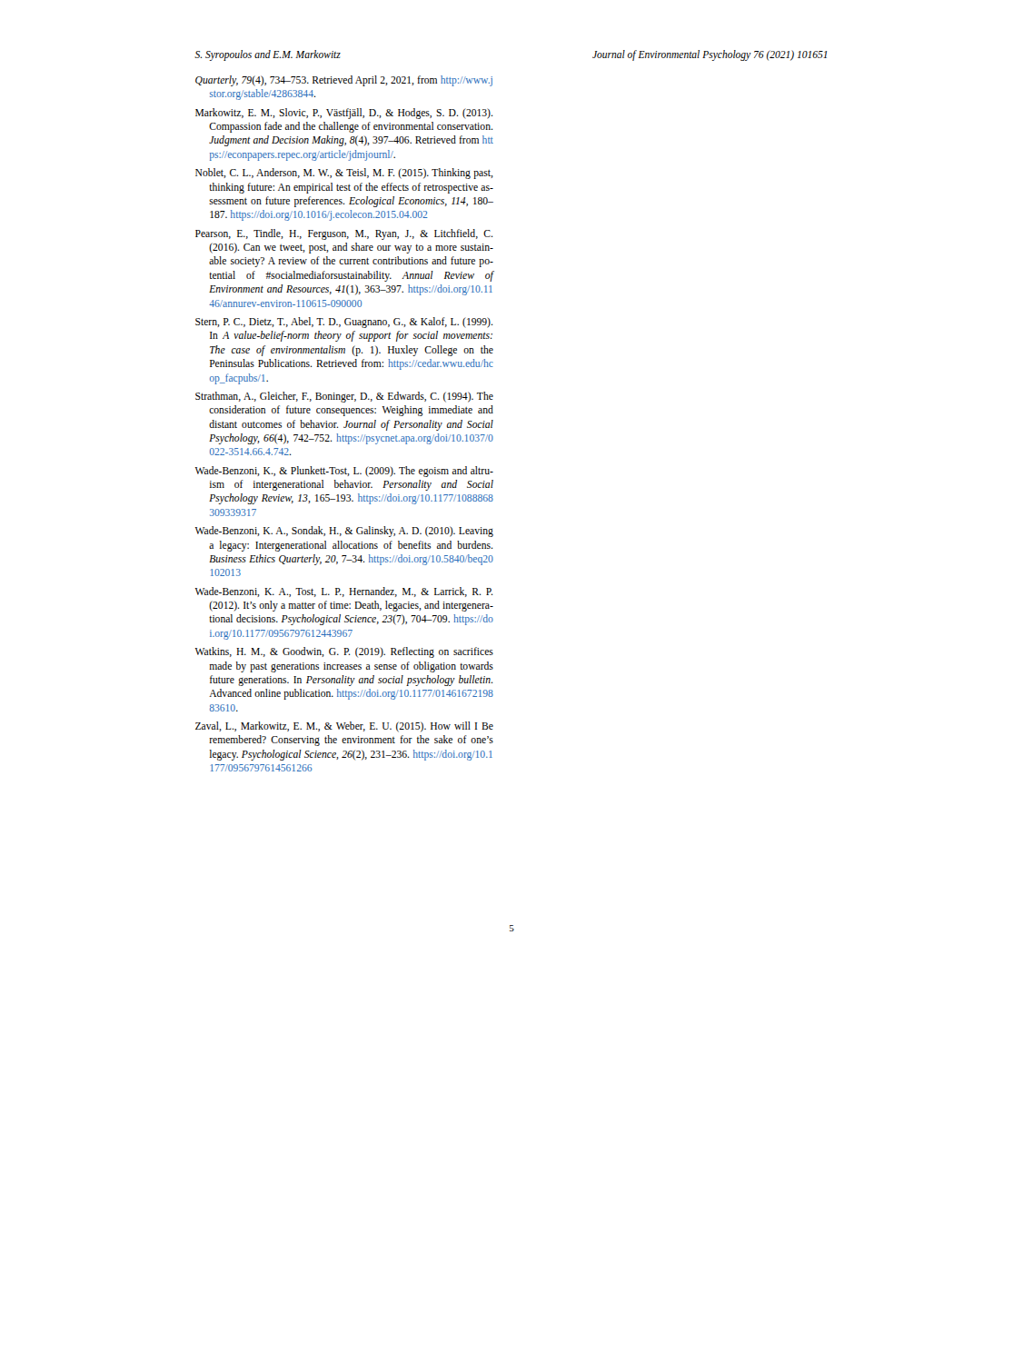S. Syropoulos and E.M. Markowitz
Journal of Environmental Psychology 76 (2021) 101651
Quarterly, 79(4), 734–753. Retrieved April 2, 2021, from http://www.jstor.org/stable/42863844.
Markowitz, E. M., Slovic, P., Västfjäll, D., & Hodges, S. D. (2013). Compassion fade and the challenge of environmental conservation. Judgment and Decision Making, 8(4), 397–406. Retrieved from https://econpapers.repec.org/article/jdmjournl/.
Noblet, C. L., Anderson, M. W., & Teisl, M. F. (2015). Thinking past, thinking future: An empirical test of the effects of retrospective assessment on future preferences. Ecological Economics, 114, 180–187. https://doi.org/10.1016/j.ecolecon.2015.04.002
Pearson, E., Tindle, H., Ferguson, M., Ryan, J., & Litchfield, C. (2016). Can we tweet, post, and share our way to a more sustainable society? A review of the current contributions and future potential of #socialmediaforsustainability. Annual Review of Environment and Resources, 41(1), 363–397. https://doi.org/10.1146/annurev-environ-110615-090000
Stern, P. C., Dietz, T., Abel, T. D., Guagnano, G., & Kalof, L. (1999). In A value-belief-norm theory of support for social movements: The case of environmentalism (p. 1). Huxley College on the Peninsulas Publications. Retrieved from: https://cedar.wwu.edu/hcop_facpubs/1.
Strathman, A., Gleicher, F., Boninger, D., & Edwards, C. (1994). The consideration of future consequences: Weighing immediate and distant outcomes of behavior. Journal of Personality and Social Psychology, 66(4), 742–752. https://psycnet.apa.org/doi/10.1037/0022-3514.66.4.742.
Wade-Benzoni, K., & Plunkett-Tost, L. (2009). The egoism and altruism of intergenerational behavior. Personality and Social Psychology Review, 13, 165–193. https://doi.org/10.1177/1088868309339317
Wade-Benzoni, K. A., Sondak, H., & Galinsky, A. D. (2010). Leaving a legacy: Intergenerational allocations of benefits and burdens. Business Ethics Quarterly, 20, 7–34. https://doi.org/10.5840/beq20102013
Wade-Benzoni, K. A., Tost, L. P., Hernandez, M., & Larrick, R. P. (2012). It’s only a matter of time: Death, legacies, and intergenerational decisions. Psychological Science, 23(7), 704–709. https://doi.org/10.1177/0956797612443967
Watkins, H. M., & Goodwin, G. P. (2019). Reflecting on sacrifices made by past generations increases a sense of obligation towards future generations. In Personality and social psychology bulletin. Advanced online publication. https://doi.org/10.1177/0146167219883610.
Zaval, L., Markowitz, E. M., & Weber, E. U. (2015). How will I Be remembered? Conserving the environment for the sake of one’s legacy. Psychological Science, 26(2), 231–236. https://doi.org/10.1177/0956797614561266
5